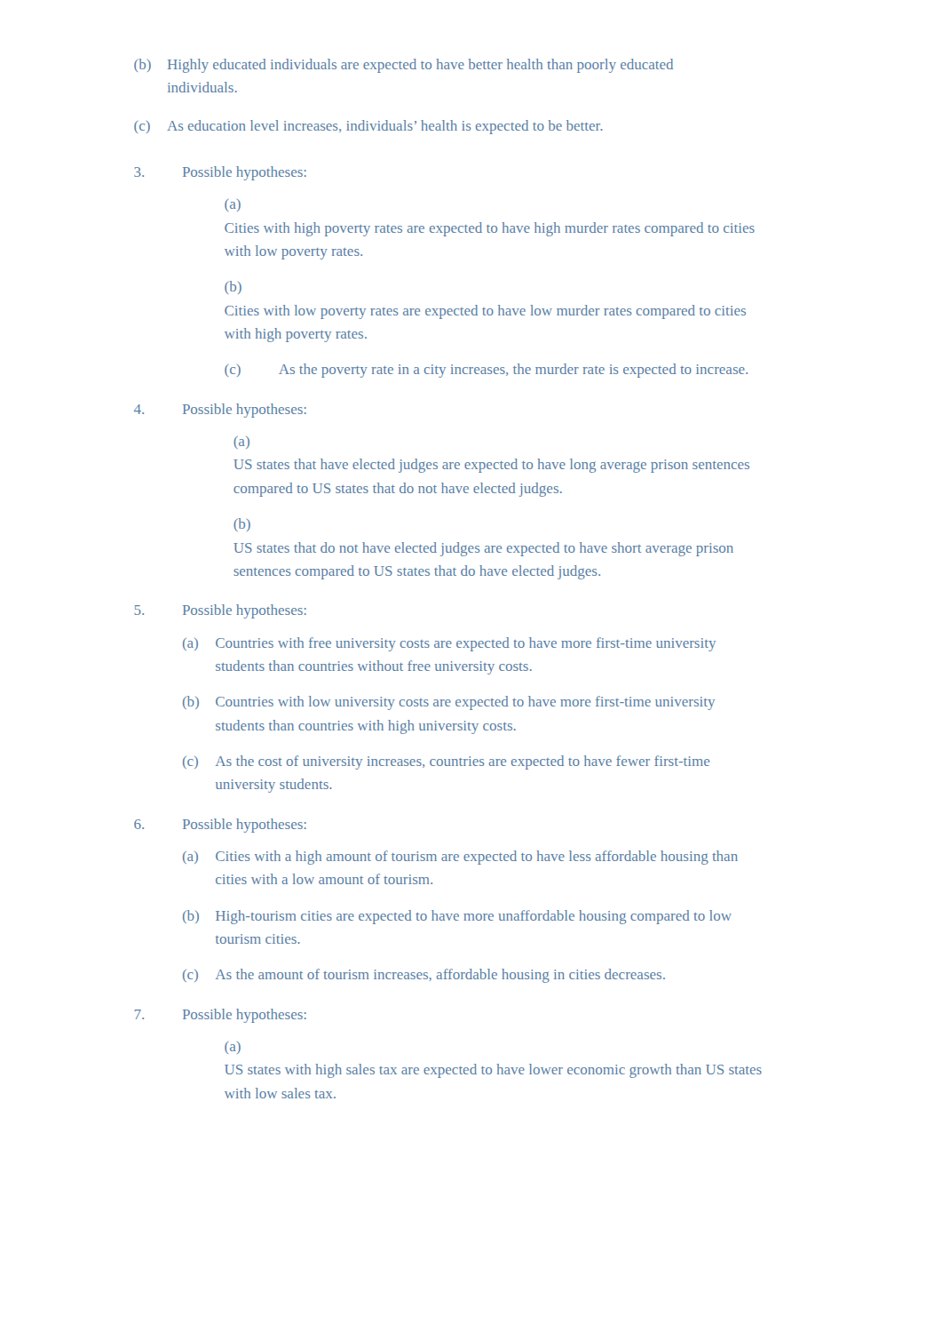(b) Highly educated individuals are expected to have better health than poorly educated individuals.
(c) As education level increases, individuals’ health is expected to be better.
3. Possible hypotheses:
(a) Cities with high poverty rates are expected to have high murder rates compared to cities with low poverty rates.
(b) Cities with low poverty rates are expected to have low murder rates compared to cities with high poverty rates.
(c) As the poverty rate in a city increases, the murder rate is expected to increase.
4. Possible hypotheses:
(a) US states that have elected judges are expected to have long average prison sentences compared to US states that do not have elected judges.
(b) US states that do not have elected judges are expected to have short average prison sentences compared to US states that do have elected judges.
5. Possible hypotheses:
(a) Countries with free university costs are expected to have more first-time university students than countries without free university costs.
(b) Countries with low university costs are expected to have more first-time university students than countries with high university costs.
(c) As the cost of university increases, countries are expected to have fewer first-time university students.
6. Possible hypotheses:
(a) Cities with a high amount of tourism are expected to have less affordable housing than cities with a low amount of tourism.
(b) High-tourism cities are expected to have more unaffordable housing compared to low tourism cities.
(c) As the amount of tourism increases, affordable housing in cities decreases.
7. Possible hypotheses:
(a) US states with high sales tax are expected to have lower economic growth than US states with low sales tax.